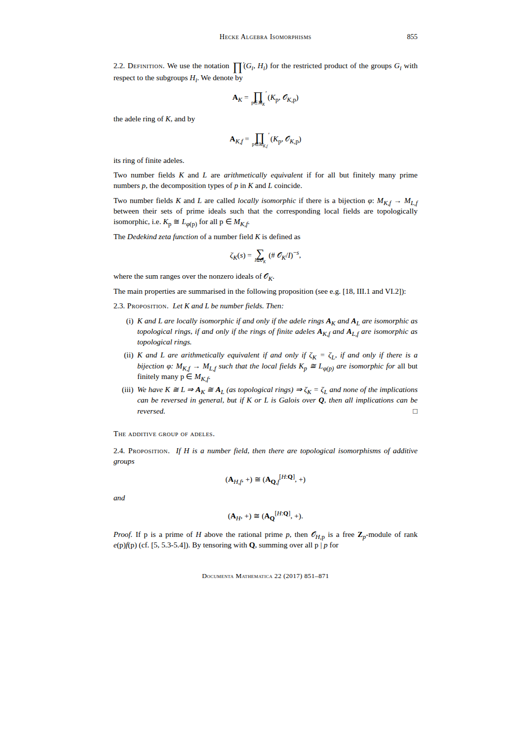Hecke Algebra Isomorphisms 855
2.2. Definition. We use the notation ∏′(Gi, Hi) for the restricted product of the groups Gi with respect to the subgroups Hi. We denote by
AK = ∏′ p∈MK (Kp, 𝒪K,p)
the adele ring of K, and by
AK,f = ∏′ p∈MK,f (Kp, 𝒪K,p)
its ring of finite adeles.
Two number fields K and L are arithmetically equivalent if for all but finitely many prime numbers p, the decomposition types of p in K and L coincide.
Two number fields K and L are called locally isomorphic if there is a bijection φ: MK,f → ML,f between their sets of prime ideals such that the corresponding local fields are topologically isomorphic, i.e. Kp ≅ Lφ(p) for all p ∈ MK,f.
The Dedekind zeta function of a number field K is defined as
ζK(s) = ∑ I⊆𝒪K (# 𝒪K/I)−s,
where the sum ranges over the nonzero ideals of 𝒪K.
The main properties are summarised in the following proposition (see e.g. [18, III.1 and VI.2]):
2.3. Proposition. Let K and L be number fields. Then:
(i) K and L are locally isomorphic if and only if the adele rings AK and AL are isomorphic as topological rings, if and only if the rings of finite adeles AK,f and AL,f are isomorphic as topological rings.
(ii) K and L are arithmetically equivalent if and only if ζK = ζL, if and only if there is a bijection φ: MK,f → ML,f such that the local fields Kp ≅ Lφ(p) are isomorphic for all but finitely many p ∈ MK,f.
(iii) We have K ≅ L ⇒ AK ≅ AL (as topological rings) ⇒ ζK = ζL and none of the implications can be reversed in general, but if K or L is Galois over Q, then all implications can be reversed. □
The additive group of adeles.
2.4. Proposition. If H is a number field, then there are topological isomorphisms of additive groups
(AH,f, +) ≅ (AQ,f[H:Q], +)
and
(AH, +) ≅ (AQ[H:Q], +).
Proof. If p is a prime of H above the rational prime p, then 𝒪H,p is a free Zp-module of rank e(p)f(p) (cf. [5, 5.3-5.4]). By tensoring with Q, summing over all p | p for
Documenta Mathematica 22 (2017) 851–871